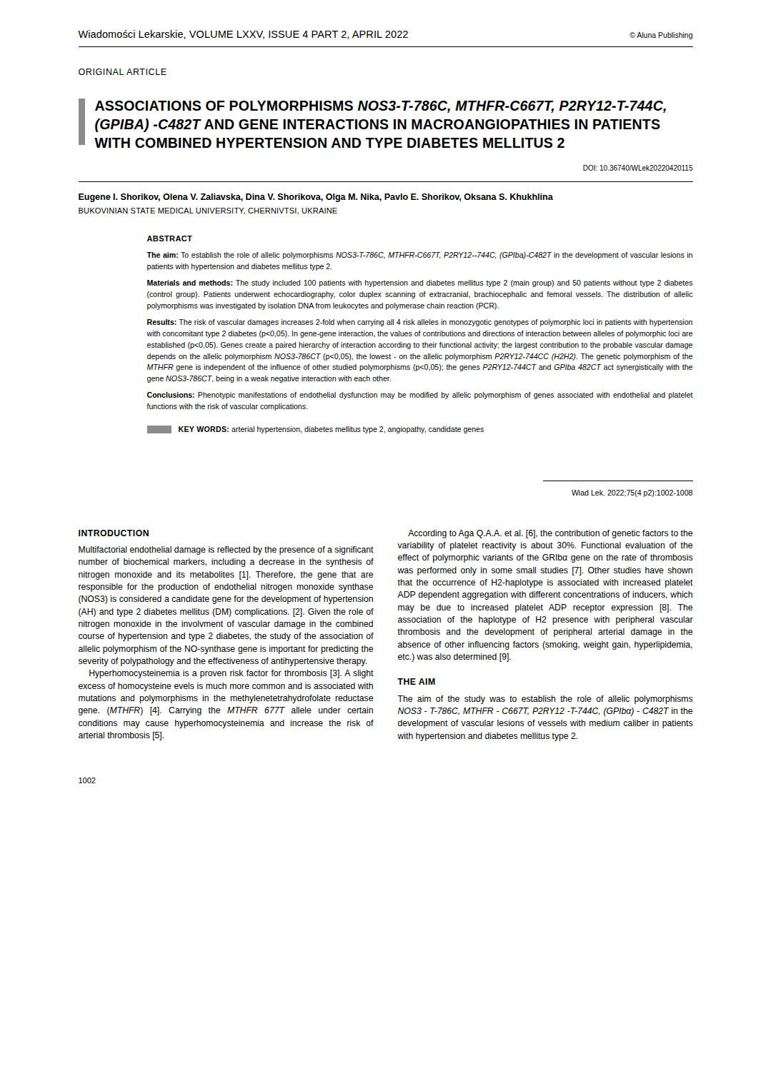Wiadomości Lekarskie, VOLUME LXXV, ISSUE 4 PART 2, APRIL 2022
© Aluna Publishing
ORIGINAL ARTICLE
Associations of polymorphisms NOS3-T-786C, MTHFR-C667T, P2RY12-T-744C, (GPIBA) -C482T and gene interactions in macroangiopathies in patients with combined hypertension and type diabetes mellitus 2
DOI: 10.36740/WLek20220420115
Eugene I. Shorikov, Olena V. Zaliavska, Dina V. Shorikova, Olga M. Nika, Pavlo E. Shorikov, Oksana S. Khukhlina
BUKOVINIAN STATE MEDICAL UNIVERSITY, CHERNIVTSI, UKRAINE
ABSTRACT
The aim: To establish the role of allelic polymorphisms NOS3-T-786C, MTHFR-C667T, P2RY12--744C, (GPIba)-C482T in the development of vascular lesions in patients with hypertension and diabetes mellitus type 2.
Materials and methods: The study included 100 patients with hypertension and diabetes mellitus type 2 (main group) and 50 patients without type 2 diabetes (control group). Patients underwent echocardiography, color duplex scanning of extracranial, brachiocephalic and femoral vessels. The distribution of allelic polymorphisms was investigated by isolation DNA from leukocytes and polymerase chain reaction (PCR).
Results: The risk of vascular damages increases 2-fold when carrying all 4 risk alleles in monozygotic genotypes of polymorphic loci in patients with hypertension with concomitant type 2 diabetes (p<0,05). In gene-gene interaction, the values of contributions and directions of interaction between alleles of polymorphic loci are established (p<0,05). Genes create a paired hierarchy of interaction according to their functional activity; the largest contribution to the probable vascular damage depends on the allelic polymorphism NOS3-786CT (p<0,05), the lowest - on the allelic polymorphism P2RY12-744CC (H2H2). The genetic polymorphism of the MTHFR gene is independent of the influence of other studied polymorphisms (p<0,05); the genes P2RY12-744CT and GPIba 482CT act synergistically with the gene NOS3-786CT, being in a weak negative interaction with each other.
Conclusions: Phenotypic manifestations of endothelial dysfunction may be modified by allelic polymorphism of genes associated with endothelial and platelet functions with the risk of vascular complications.
KEY WORDS: arterial hypertension, diabetes mellitus type 2, angiopathy, candidate genes
Wiad Lek. 2022;75(4 p2):1002-1008
INTRODUCTION
Multifactorial endothelial damage is reflected by the presence of a significant number of biochemical markers, including a decrease in the synthesis of nitrogen monoxide and its metabolites [1]. Therefore, the gene that are responsible for the production of endothelial nitrogen monoxide synthase (NOS3) is considered a candidate gene for the development of hypertension (AH) and type 2 diabetes mellitus (DM) complications. [2]. Given the role of nitrogen monoxide in the involvment of vascular damage in the combined course of hypertension and type 2 diabetes, the study of the association of allelic polymorphism of the NO-synthase gene is important for predicting the severity of polypathology and the effectiveness of antihypertensive therapy.
Hyperhomocysteinemia is a proven risk factor for thrombosis [3]. A slight excess of homocysteine evels is much more common and is associated with mutations and polymorphisms in the methylenetetrahydrofolate reductase gene. (MTHFR) [4]. Carrying the MTHFR 677T allele under certain conditions may cause hyperhomocysteinemia and increase the risk of arterial thrombosis [5].
According to Aga Q.A.A. et al. [6], the contribution of genetic factors to the variability of platelet reactivity is about 30%. Functional evaluation of the effect of polymorphic variants of the GRIbα gene on the rate of thrombosis was performed only in some small studies [7]. Other studies have shown that the occurrence of H2-haplotype is associated with increased platelet ADP dependent aggregation with different concentrations of inducers, which may be due to increased platelet ADP receptor expression [8]. The association of the haplotype of H2 presence with peripheral vascular thrombosis and the development of peripheral arterial damage in the absence of other influencing factors (smoking, weight gain, hyperlipidemia, etc.) was also determined [9].
THE AIM
The aim of the study was to establish the role of allelic polymorphisms NOS3 - T-786C, MTHFR - C667T, P2RY12 -T-744C, (GPIbα) - C482T in the development of vascular lesions of vessels with medium caliber in patients with hypertension and diabetes mellitus type 2.
1002